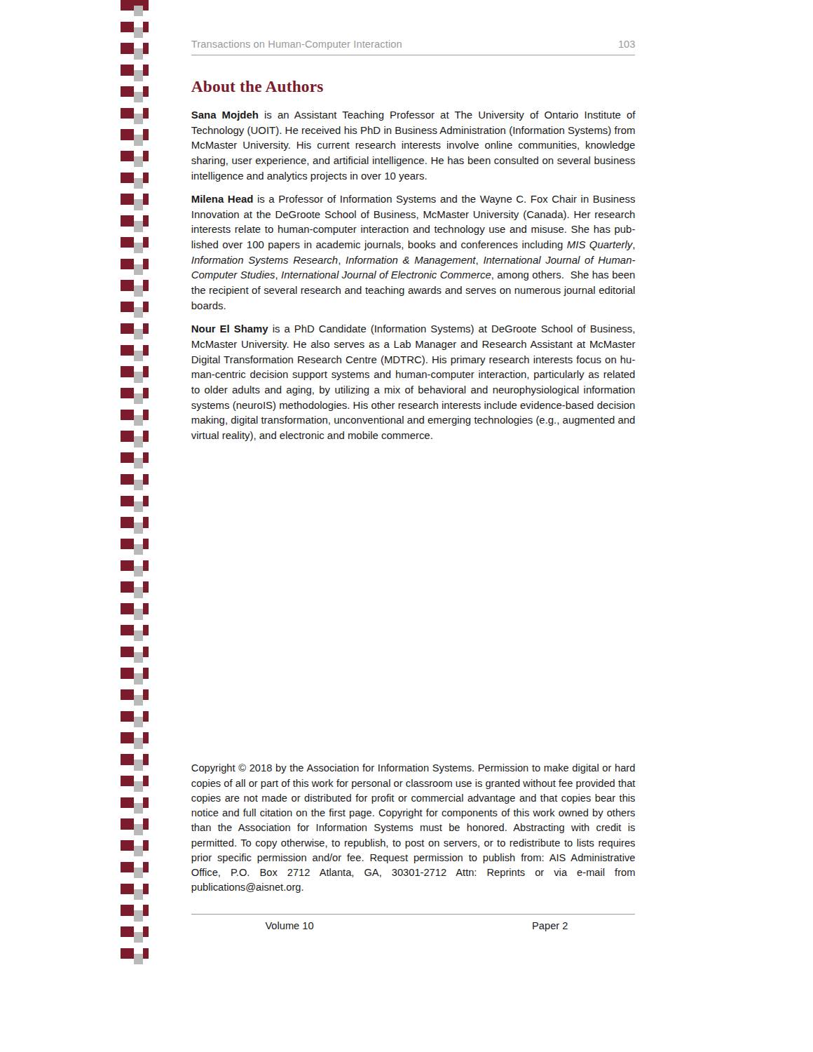Transactions on Human-Computer Interaction 103
About the Authors
Sana Mojdeh is an Assistant Teaching Professor at The University of Ontario Institute of Technology (UOIT). He received his PhD in Business Administration (Information Systems) from McMaster University. His current research interests involve online communities, knowledge sharing, user experience, and artificial intelligence. He has been consulted on several business intelligence and analytics projects in over 10 years.
Milena Head is a Professor of Information Systems and the Wayne C. Fox Chair in Business Innovation at the DeGroote School of Business, McMaster University (Canada). Her research interests relate to human-computer interaction and technology use and misuse. She has published over 100 papers in academic journals, books and conferences including MIS Quarterly, Information Systems Research, Information & Management, International Journal of Human-Computer Studies, International Journal of Electronic Commerce, among others. She has been the recipient of several research and teaching awards and serves on numerous journal editorial boards.
Nour El Shamy is a PhD Candidate (Information Systems) at DeGroote School of Business, McMaster University. He also serves as a Lab Manager and Research Assistant at McMaster Digital Transformation Research Centre (MDTRC). His primary research interests focus on human-centric decision support systems and human-computer interaction, particularly as related to older adults and aging, by utilizing a mix of behavioral and neurophysiological information systems (neuroIS) methodologies. His other research interests include evidence-based decision making, digital transformation, unconventional and emerging technologies (e.g., augmented and virtual reality), and electronic and mobile commerce.
Copyright © 2018 by the Association for Information Systems. Permission to make digital or hard copies of all or part of this work for personal or classroom use is granted without fee provided that copies are not made or distributed for profit or commercial advantage and that copies bear this notice and full citation on the first page. Copyright for components of this work owned by others than the Association for Information Systems must be honored. Abstracting with credit is permitted. To copy otherwise, to republish, to post on servers, or to redistribute to lists requires prior specific permission and/or fee. Request permission to publish from: AIS Administrative Office, P.O. Box 2712 Atlanta, GA, 30301-2712 Attn: Reprints or via e-mail from publications@aisnet.org.
Volume 10 Paper 2